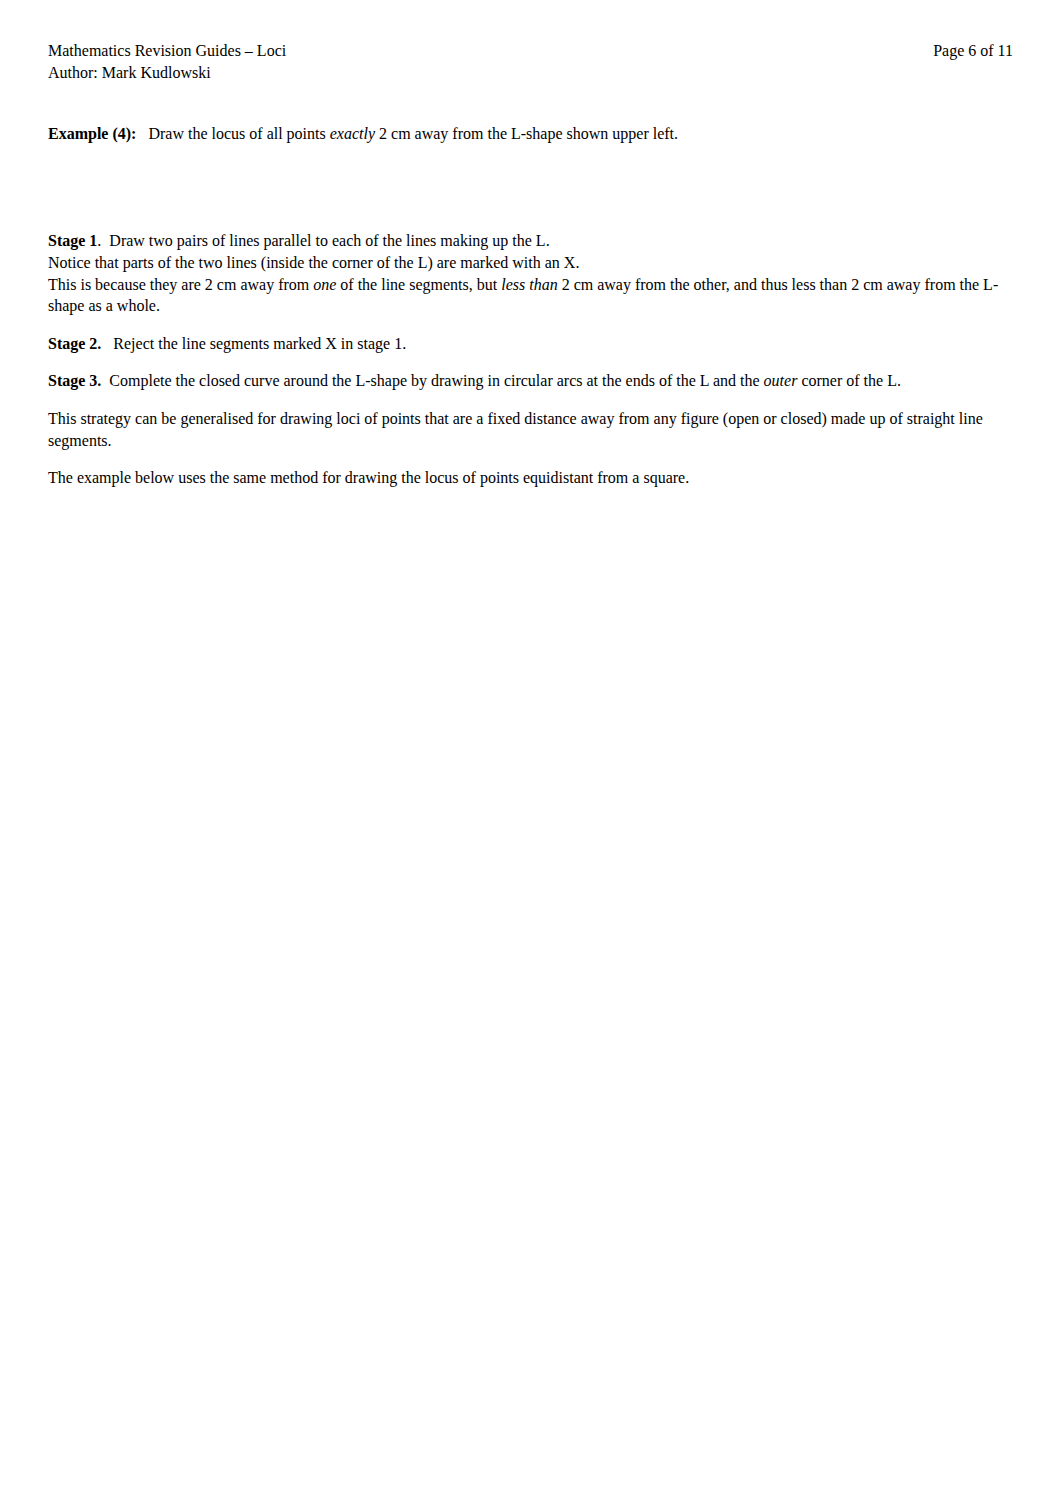Mathematics Revision Guides – Loci
Author: Mark Kudlowski
Page 6 of 11
Example (4): Draw the locus of all points exactly 2 cm away from the L-shape shown upper left.
Stage 1. Draw two pairs of lines parallel to each of the lines making up the L.
Notice that parts of the two lines (inside the corner of the L) are marked with an X.
This is because they are 2 cm away from one of the line segments, but less than 2 cm away from the other, and thus less than 2 cm away from the L-shape as a whole.
Stage 2. Reject the line segments marked X in stage 1.
Stage 3. Complete the closed curve around the L-shape by drawing in circular arcs at the ends of the L and the outer corner of the L.
This strategy can be generalised for drawing loci of points that are a fixed distance away from any figure (open or closed) made up of straight line segments.
The example below uses the same method for drawing the locus of points equidistant from a square.